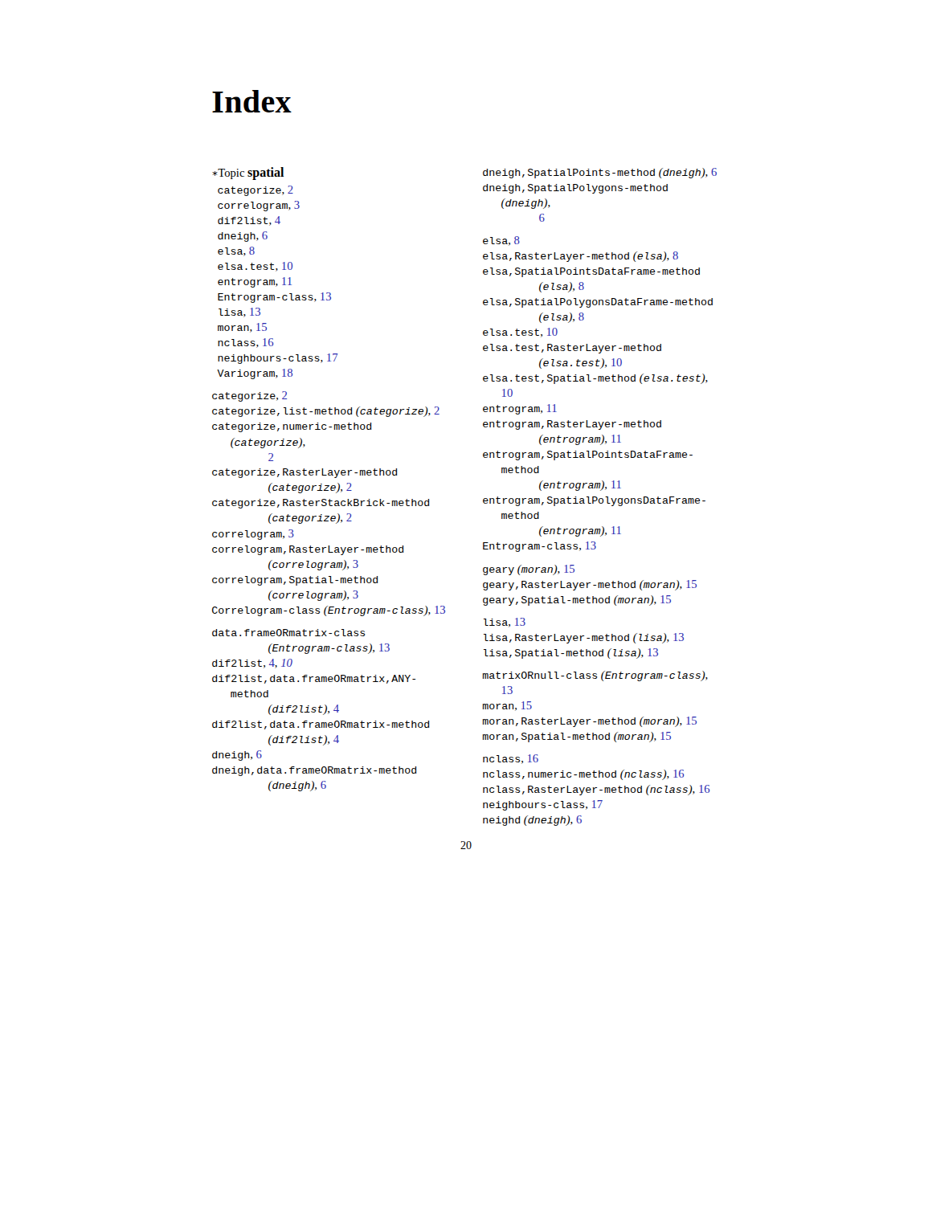Index
∗Topic spatial
categorize, 2
correlogram, 3
dif2list, 4
dneigh, 6
elsa, 8
elsa.test, 10
entrogram, 11
Entrogram-class, 13
lisa, 13
moran, 15
nclass, 16
neighbours-class, 17
Variogram, 18
categorize, 2
categorize,list-method (categorize), 2
categorize,numeric-method (categorize),2
categorize,RasterLayer-method(categorize), 2
categorize,RasterStackBrick-method(categorize), 2
correlogram, 3
correlogram,RasterLayer-method(correlogram), 3
correlogram,Spatial-method(correlogram), 3
Correlogram-class (Entrogram-class), 13
data.frameORmatrix-class(Entrogram-class), 13
dif2list, 4, 10
dif2list,data.frameORmatrix,ANY-method(dif2list), 4
dif2list,data.frameORmatrix-method(dif2list), 4
dneigh, 6
dneigh,data.frameORmatrix-method(dneigh), 6
dneigh,SpatialPoints-method (dneigh), 6
dneigh,SpatialPolygons-method (dneigh),6
elsa, 8
elsa,RasterLayer-method (elsa), 8
elsa,SpatialPointsDataFrame-method(elsa), 8
elsa,SpatialPolygonsDataFrame-method(elsa), 8
elsa.test, 10
elsa.test,RasterLayer-method(elsa.test), 10
elsa.test,Spatial-method (elsa.test), 10
entrogram, 11
entrogram,RasterLayer-method(entrogram), 11
entrogram,SpatialPointsDataFrame-method(entrogram), 11
entrogram,SpatialPolygonsDataFrame-method(entrogram), 11
Entrogram-class, 13
geary (moran), 15
geary,RasterLayer-method (moran), 15
geary,Spatial-method (moran), 15
lisa, 13
lisa,RasterLayer-method (lisa), 13
lisa,Spatial-method (lisa), 13
matrixORnull-class (Entrogram-class), 13
moran, 15
moran,RasterLayer-method (moran), 15
moran,Spatial-method (moran), 15
nclass, 16
nclass,numeric-method (nclass), 16
nclass,RasterLayer-method (nclass), 16
neighbours-class, 17
neighd (dneigh), 6
20